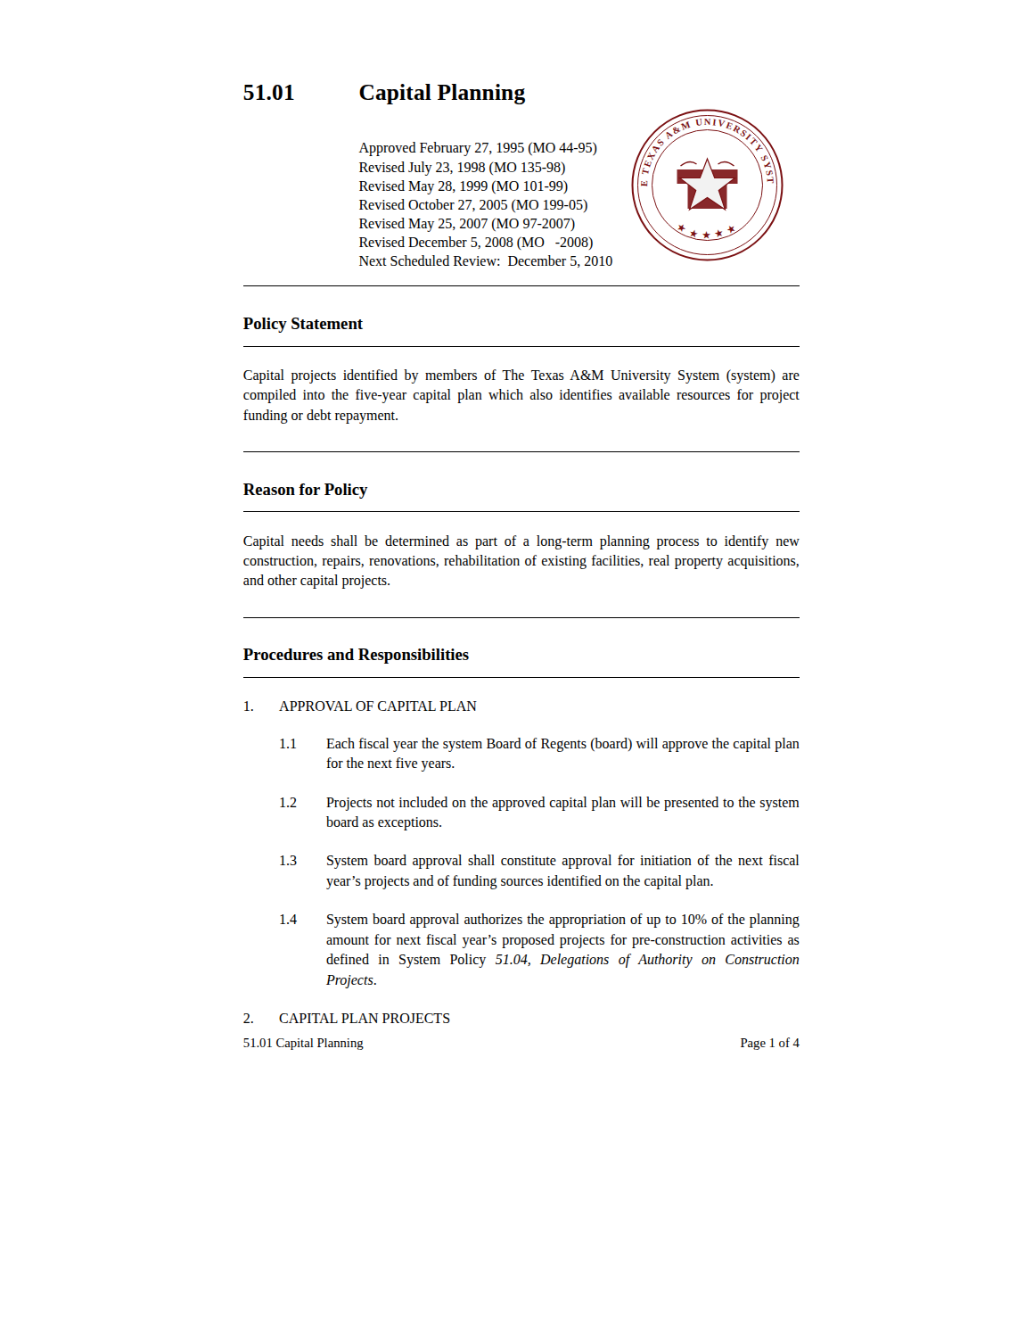51.01 Capital Planning
Approved February 27, 1995 (MO 44-95)
Revised July 23, 1998 (MO 135-98)
Revised May 28, 1999 (MO 101-99)
Revised October 27, 2005 (MO 199-05)
Revised May 25, 2007 (MO 97-2007)
Revised December 5, 2008 (MO -2008)
Next Scheduled Review: December 5, 2010
THE TEXAS A&M UNIVERSITY SYSTEM ★ ★ ★ ★ ★
Policy Statement
Capital projects identified by members of The Texas A&M University System (system) are compiled into the five-year capital plan which also identifies available resources for project funding or debt repayment.
Reason for Policy
Capital needs shall be determined as part of a long-term planning process to identify new construction, repairs, renovations, rehabilitation of existing facilities, real property acquisitions, and other capital projects.
Procedures and Responsibilities
1. Approval of Capital Plan
1.1 Each fiscal year the system Board of Regents (board) will approve the capital plan for the next five years.
1.2 Projects not included on the approved capital plan will be presented to the system board as exceptions.
1.3 System board approval shall constitute approval for initiation of the next fiscal year’s projects and of funding sources identified on the capital plan.
1.4 System board approval authorizes the appropriation of up to 10% of the planning amount for next fiscal year’s proposed projects for pre-construction activities as defined in System Policy 51.04, Delegations of Authority on Construction Projects.
2. Capital Plan Projects
51.01 Capital Planning Page 1 of 4